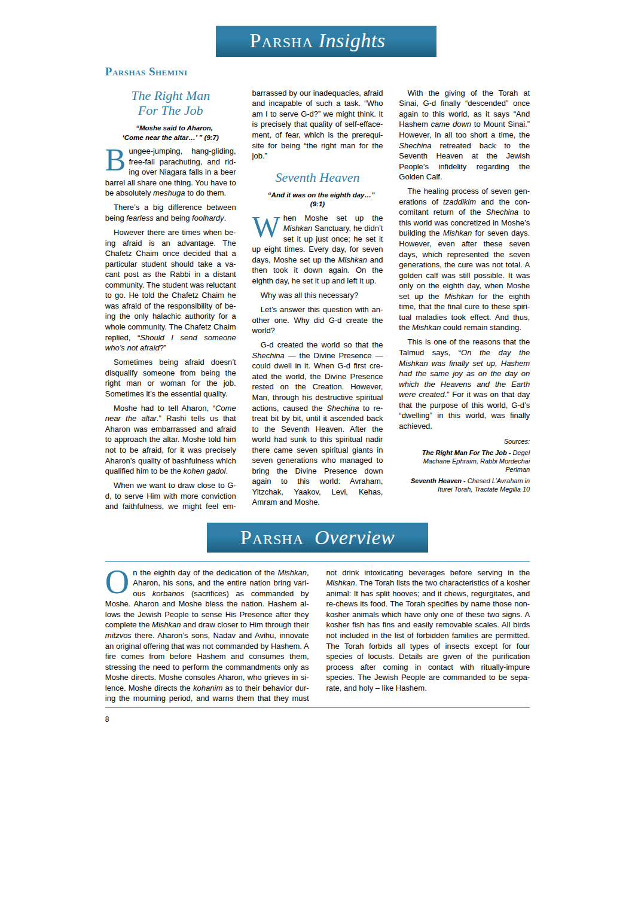Parsha Insights
Parshas Shemini
The Right Man
For The Job
“Moshe said to Aharon,
‘Come near the altar…’ ” (9:7)
Bungee-jumping, hang-gliding, free-fall parachuting, and riding over Niagara falls in a beer barrel all share one thing. You have to be absolutely meshuga to do them.
There’s a big difference between being fearless and being foolhardy.
However there are times when being afraid is an advantage. The Chafetz Chaim once decided that a particular student should take a vacant post as the Rabbi in a distant community. The student was reluctant to go. He told the Chafetz Chaim he was afraid of the responsibility of being the only halachic authority for a whole community. The Chafetz Chaim replied, “Should I send someone who’s not afraid?”
Sometimes being afraid doesn’t disqualify someone from being the right man or woman for the job. Sometimes it’s the essential quality.
Moshe had to tell Aharon, “Come near the altar.” Rashi tells us that Aharon was embarrassed and afraid to approach the altar. Moshe told him not to be afraid, for it was precisely Aharon’s quality of bashfulness which qualified him to be the kohen gadol.
When we want to draw close to G-d, to serve Him with more conviction and faithfulness, we might feel embarrassed by our inadequacies, afraid and incapable of such a task. “Who am I to serve G-d?” we might think. It is precisely that quality of self-effacement, of fear, which is the prerequisite for being “the right man for the job.”
Seventh Heaven
“And it was on the eighth day…” (9:1)
When Moshe set up the Mishkan Sanctuary, he didn’t set it up just once; he set it up eight times. Every day, for seven days, Moshe set up the Mishkan and then took it down again. On the eighth day, he set it up and left it up.
Why was all this necessary?
Let’s answer this question with another one. Why did G-d create the world?
G-d created the world so that the Shechina — the Divine Presence — could dwell in it. When G-d first created the world, the Divine Presence rested on the Creation. However, Man, through his destructive spiritual actions, caused the Shechina to retreat bit by bit, until it ascended back to the Seventh Heaven. After the world had sunk to this spiritual nadir there came seven spiritual giants in seven generations who managed to bring the Divine Presence down again to this world: Avraham, Yitzchak, Yaakov, Levi, Kehas, Amram and Moshe.
With the giving of the Torah at Sinai, G-d finally “descended” once again to this world, as it says “And Hashem came down to Mount Sinai.” However, in all too short a time, the Shechina retreated back to the Seventh Heaven at the Jewish People’s infidelity regarding the Golden Calf.
The healing process of seven generations of tzaddikim and the concomitant return of the Shechina to this world was concretized in Moshe’s building the Mishkan for seven days. However, even after these seven days, which represented the seven generations, the cure was not total. A golden calf was still possible. It was only on the eighth day, when Moshe set up the Mishkan for the eighth time, that the final cure to these spiritual maladies took effect. And thus, the Mishkan could remain standing.
This is one of the reasons that the Talmud says, “On the day the Mishkan was finally set up, Hashem had the same joy as on the day on which the Heavens and the Earth were created.” For it was on that day that the purpose of this world, G-d’s “dwelling” in this world, was finally achieved.
Sources:
The Right Man For The Job - Degel Machane Ephraim, Rabbi Mordechai Perlman
Seventh Heaven - Chesed L’Avraham in Iturei Torah, Tractate Megilla 10
Parsha Overview
On the eighth day of the dedication of the Mishkan, Aharon, his sons, and the entire nation bring various korbanos (sacrifices) as commanded by Moshe. Aharon and Moshe bless the nation. Hashem allows the Jewish People to sense His Presence after they complete the Mishkan and draw closer to Him through their mitzvos there. Aharon’s sons, Nadav and Avihu, innovate an original offering that was not commanded by Hashem. A fire comes from before Hashem and consumes them, stressing the need to perform the commandments only as Moshe directs. Moshe consoles Aharon, who grieves in silence. Moshe directs the kohanim as to their behavior during the mourning period, and warns them that they must not drink intoxicating beverages before serving in the Mishkan. The Torah lists the two characteristics of a kosher animal: It has split hooves; and it chews, regurgitates, and re-chews its food. The Torah specifies by name those non-kosher animals which have only one of these two signs. A kosher fish has fins and easily removable scales. All birds not included in the list of forbidden families are permitted. The Torah forbids all types of insects except for four species of locusts. Details are given of the purification process after coming in contact with ritually-impure species. The Jewish People are commanded to be separate, and holy – like Hashem.
8